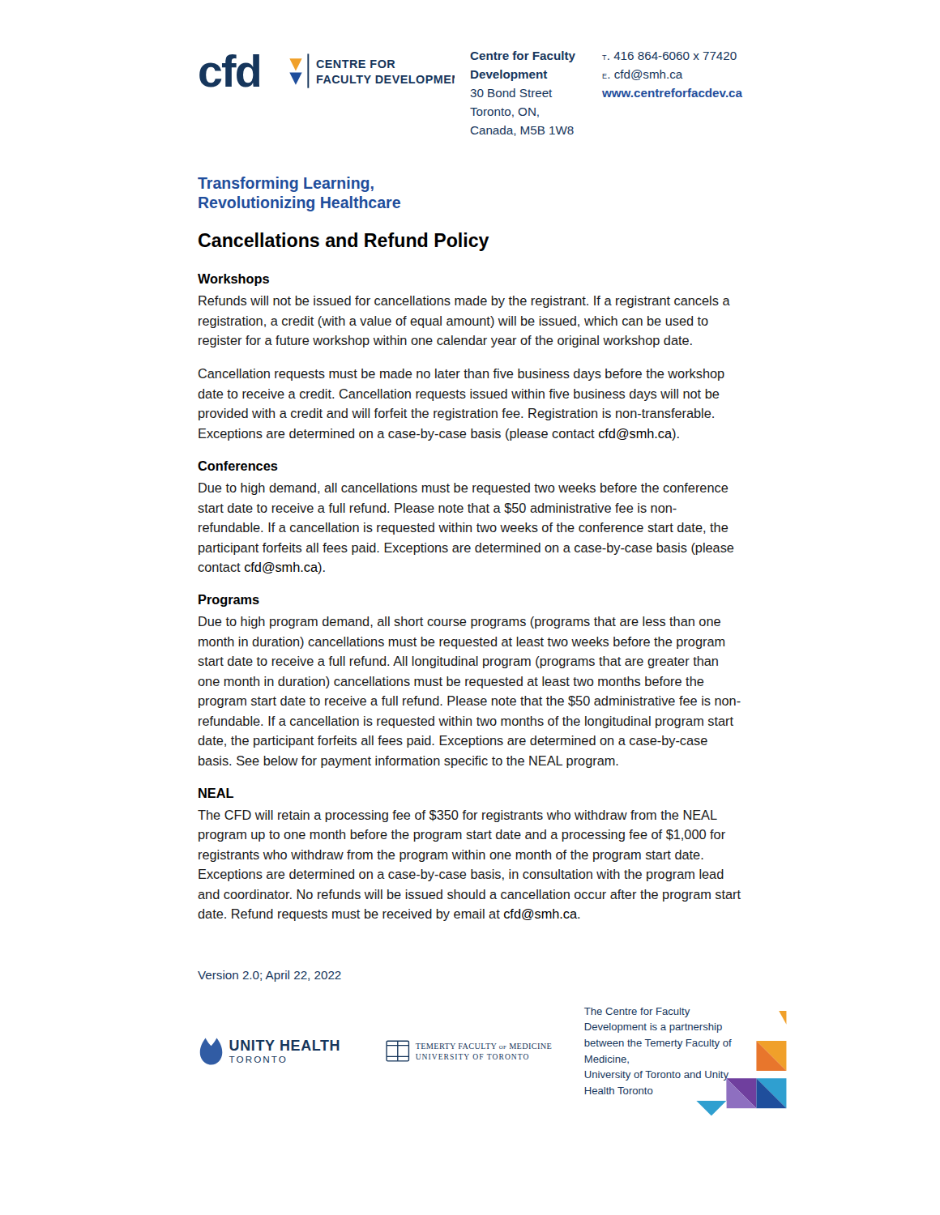cfd CENTRE FOR FACULTY DEVELOPMENT
Centre for Faculty Development
30 Bond Street
Toronto, ON, Canada, M5B 1W8
T. 416 864-6060 x 77420
E. cfd@smh.ca
www.centreforfacdev.ca
Transforming Learning,
Revolutionizing Healthcare
Cancellations and Refund Policy
Workshops
Refunds will not be issued for cancellations made by the registrant. If a registrant cancels a registration, a credit (with a value of equal amount) will be issued, which can be used to register for a future workshop within one calendar year of the original workshop date.
Cancellation requests must be made no later than five business days before the workshop date to receive a credit. Cancellation requests issued within five business days will not be provided with a credit and will forfeit the registration fee. Registration is non-transferable. Exceptions are determined on a case-by-case basis (please contact cfd@smh.ca).
Conferences
Due to high demand, all cancellations must be requested two weeks before the conference start date to receive a full refund. Please note that a $50 administrative fee is non-refundable. If a cancellation is requested within two weeks of the conference start date, the participant forfeits all fees paid. Exceptions are determined on a case-by-case basis (please contact cfd@smh.ca).
Programs
Due to high program demand, all short course programs (programs that are less than one month in duration) cancellations must be requested at least two weeks before the program start date to receive a full refund. All longitudinal program (programs that are greater than one month in duration) cancellations must be requested at least two months before the program start date to receive a full refund. Please note that the $50 administrative fee is non-refundable. If a cancellation is requested within two months of the longitudinal program start date, the participant forfeits all fees paid. Exceptions are determined on a case-by-case basis. See below for payment information specific to the NEAL program.
NEAL
The CFD will retain a processing fee of $350 for registrants who withdraw from the NEAL program up to one month before the program start date and a processing fee of $1,000 for registrants who withdraw from the program within one month of the program start date. Exceptions are determined on a case-by-case basis, in consultation with the program lead and coordinator. No refunds will be issued should a cancellation occur after the program start date. Refund requests must be received by email at cfd@smh.ca.
Version 2.0; April 22, 2022
UNITY HEALTH TORONTO
TEMERTY FACULTY OF MEDICINE UNIVERSITY OF TORONTO
The Centre for Faculty Development is a partnership
between the Temerty Faculty of Medicine,
University of Toronto and Unity Health Toronto